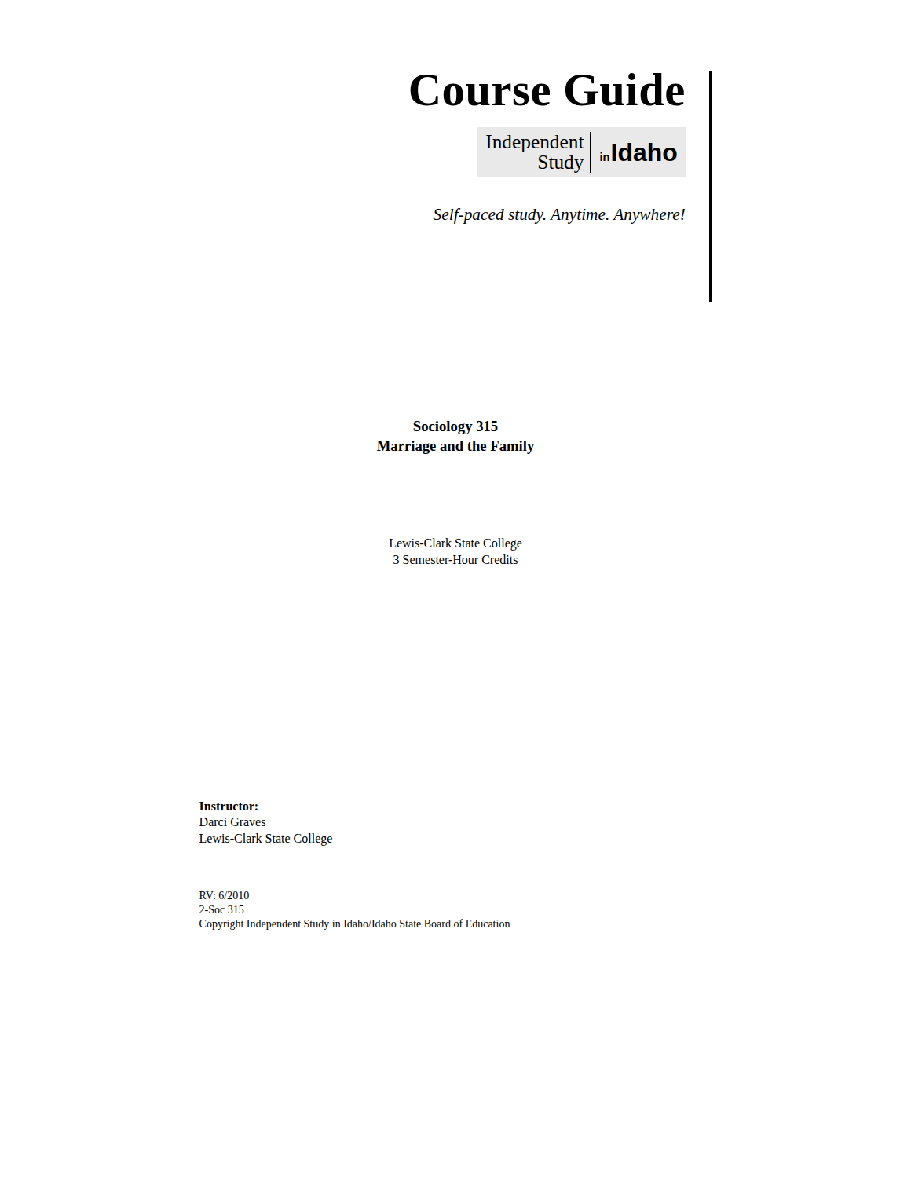Course Guide
| Independent Study | | in Idaho |
Self-paced study. Anytime. Anywhere!
Sociology 315
Marriage and the Family
Lewis-Clark State College
3 Semester-Hour Credits
Instructor:
Darci Graves
Lewis-Clark State College
RV: 6/2010
2-Soc 315
Copyright Independent Study in Idaho/Idaho State Board of Education